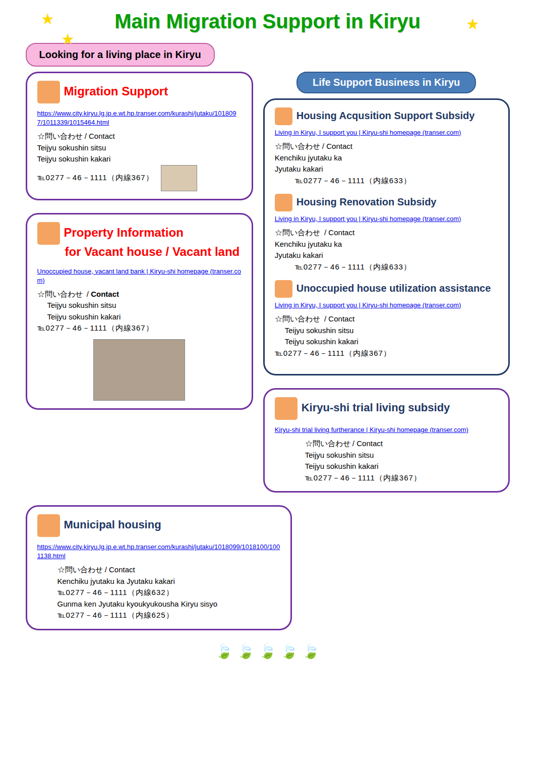★ ★
Main Migration Support in Kiryu
★
Looking for a living place in Kiryu
Migration Support
https://www.city.kiryu.lg.jp.e.wt.hp.transer.com/kurashi/jutaku/1018097/1011339/1015464.html
☆問い合わせ / Contact
Teijyu sokushin sitsu
Teijyu sokushin kakari
℡0277－46－1111（内線367）
Property Information
for Vacant house / Vacant land
Unoccupied house, vacant land bank | Kiryu-shi homepage (transer.com)
☆問い合わせ / Contact
Teijyu sokushin sitsu
Teijyu sokushin kakari
℡0277－46－1111（内線367）
Life Support Business in Kiryu
Housing Acqusition Support Subsidy
Living in Kiryu, I support you | Kiryu-shi homepage (transer.com)
☆問い合わせ / Contact
Kenchiku jyutaku ka
Jyutaku kakari
℡0277－46－1111（内線633）
Housing Renovation Subsidy
Living in Kiryu, I support you | Kiryu-shi homepage (transer.com)
☆問い合わせ / Contact
Kenchiku jyutaku ka
Jyutaku kakari
℡0277－46－1111（内線633）
Unoccupied house utilization assistance
Living in Kiryu, I support you | Kiryu-shi homepage (transer.com)
☆問い合わせ / Contact
Teijyu sokushin sitsu
Teijyu sokushin kakari
℡0277－46－1111（内線367）
Kiryu-shi trial living subsidy
Kiryu-shi trial living furtherance | Kiryu-shi homepage (transer.com)
☆問い合わせ / Contact
Teijyu sokushin sitsu
Teijyu sokushin kakari
℡0277－46－1111（内線367）
Municipal housing
https://www.city.kiryu.lg.jp.e.wt.hp.transer.com/kurashi/jutaku/1018099/1018100/1001138.html
☆問い合わせ / Contact
Kenchiku jyutaku ka Jyutaku kakari
℡0277－46－1111（内線632）
Gunma ken Jyutaku kyoukyukousha Kiryu sisyo
℡0277－46－1111（内線625）
🍃 🍃 🍃 🍃 🍃